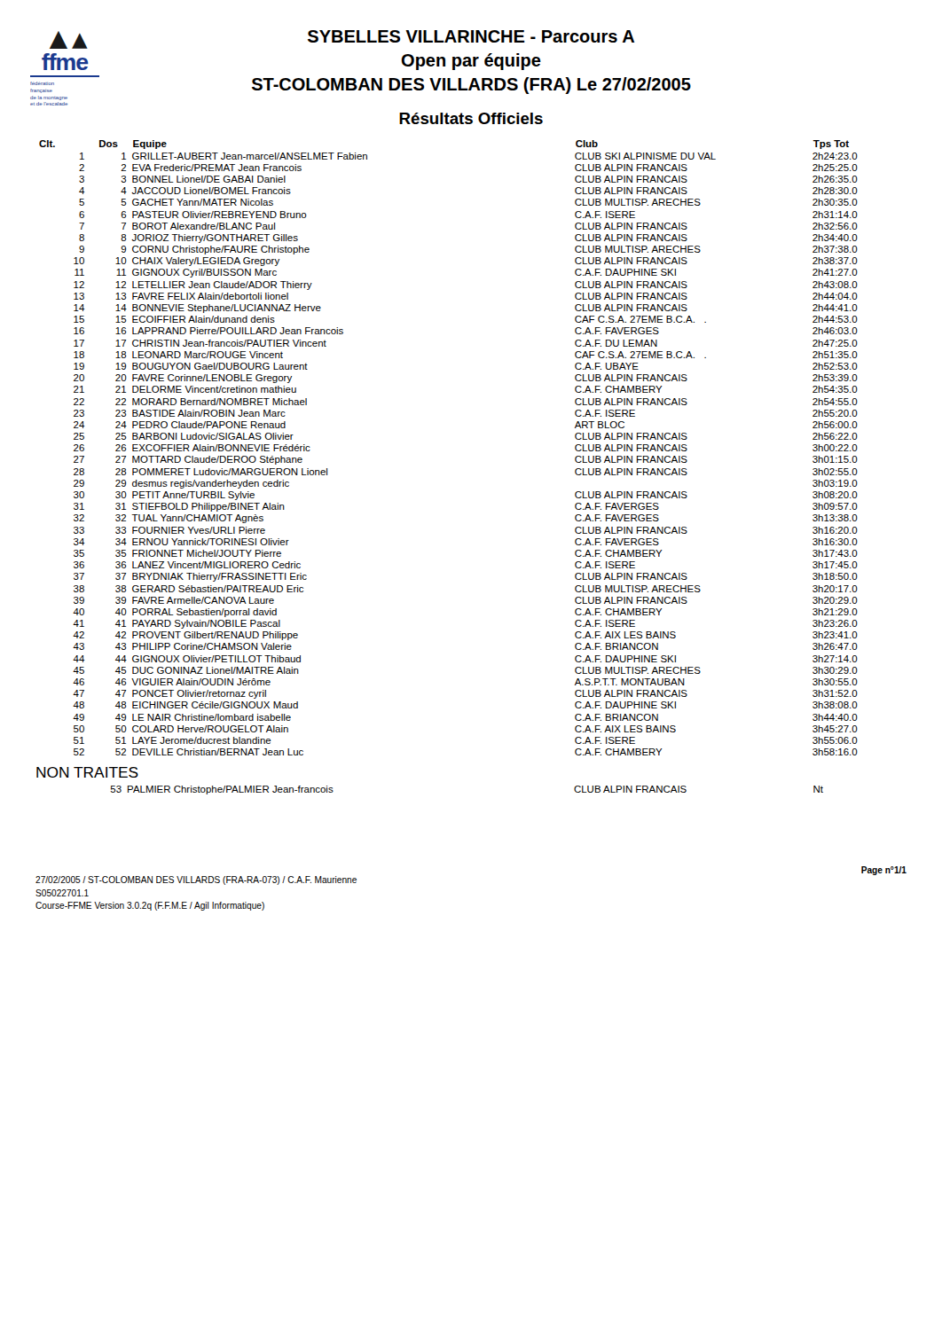▲▴
ffme
fédération
française
de la montagne
et de l'escalade
SYBELLES VILLARINCHE - Parcours A
Open par équipe
ST-COLOMBAN DES VILLARDS (FRA) Le 27/02/2005
Résultats Officiels
| Clt. | Dos | Equipe | Club | Tps Tot |
| --- | --- | --- | --- | --- |
| 1 | 1 | GRILLET-AUBERT Jean-marcel/ANSELMET Fabien | CLUB SKI ALPINISME DU VAL | 2h24:23.0 |
| 2 | 2 | EVA Frederic/PREMAT Jean Francois | CLUB ALPIN FRANCAIS | 2h25:25.0 |
| 3 | 3 | BONNEL Lionel/DE GABAI Daniel | CLUB ALPIN FRANCAIS | 2h26:35.0 |
| 4 | 4 | JACCOUD Lionel/BOMEL Francois | CLUB ALPIN FRANCAIS | 2h28:30.0 |
| 5 | 5 | GACHET Yann/MATER Nicolas | CLUB MULTISP. ARECHES | 2h30:35.0 |
| 6 | 6 | PASTEUR Olivier/REBREYEND Bruno | C.A.F. ISERE | 2h31:14.0 |
| 7 | 7 | BOROT Alexandre/BLANC Paul | CLUB ALPIN FRANCAIS | 2h32:56.0 |
| 8 | 8 | JORIOZ Thierry/GONTHARET Gilles | CLUB ALPIN FRANCAIS | 2h34:40.0 |
| 9 | 9 | CORNU Christophe/FAURE Christophe | CLUB MULTISP. ARECHES | 2h37:38.0 |
| 10 | 10 | CHAIX Valery/LEGIEDA Gregory | CLUB ALPIN FRANCAIS | 2h38:37.0 |
| 11 | 11 | GIGNOUX Cyril/BUISSON Marc | C.A.F. DAUPHINE SKI | 2h41:27.0 |
| 12 | 12 | LETELLIER Jean Claude/ADOR Thierry | CLUB ALPIN FRANCAIS | 2h43:08.0 |
| 13 | 13 | FAVRE FELIX Alain/debortoli lionel | CLUB ALPIN FRANCAIS | 2h44:04.0 |
| 14 | 14 | BONNEVIE Stephane/LUCIANNAZ Herve | CLUB ALPIN FRANCAIS | 2h44:41.0 |
| 15 | 15 | ECOIFFIER Alain/dunand denis | CAF C.S.A. 27EME B.C.A. . | 2h44:53.0 |
| 16 | 16 | LAPPRAND Pierre/POUILLARD Jean Francois | C.A.F. FAVERGES | 2h46:03.0 |
| 17 | 17 | CHRISTIN Jean-francois/PAUTIER Vincent | C.A.F. DU LEMAN | 2h47:25.0 |
| 18 | 18 | LEONARD Marc/ROUGE Vincent | CAF C.S.A. 27EME B.C.A. . | 2h51:35.0 |
| 19 | 19 | BOUGUYON Gael/DUBOURG Laurent | C.A.F. UBAYE | 2h52:53.0 |
| 20 | 20 | FAVRE Corinne/LENOBLE Gregory | CLUB ALPIN FRANCAIS | 2h53:39.0 |
| 21 | 21 | DELORME Vincent/cretinon mathieu | C.A.F. CHAMBERY | 2h54:35.0 |
| 22 | 22 | MORARD Bernard/NOMBRET Michael | CLUB ALPIN FRANCAIS | 2h54:55.0 |
| 23 | 23 | BASTIDE Alain/ROBIN Jean Marc | C.A.F. ISERE | 2h55:20.0 |
| 24 | 24 | PEDRO Claude/PAPONE Renaud | ART BLOC | 2h56:00.0 |
| 25 | 25 | BARBONI Ludovic/SIGALAS Olivier | CLUB ALPIN FRANCAIS | 2h56:22.0 |
| 26 | 26 | EXCOFFIER Alain/BONNEVIE Frédéric | CLUB ALPIN FRANCAIS | 3h00:22.0 |
| 27 | 27 | MOTTARD Claude/DEROO Stéphane | CLUB ALPIN FRANCAIS | 3h01:15.0 |
| 28 | 28 | POMMERET Ludovic/MARGUERON Lionel | CLUB ALPIN FRANCAIS | 3h02:55.0 |
| 29 | 29 | desmus regis/vanderheyden cedric | | 3h03:19.0 |
| 30 | 30 | PETIT Anne/TURBIL Sylvie | CLUB ALPIN FRANCAIS | 3h08:20.0 |
| 31 | 31 | STIEFBOLD Philippe/BINET Alain | C.A.F. FAVERGES | 3h09:57.0 |
| 32 | 32 | TUAL Yann/CHAMIOT Agnès | C.A.F. FAVERGES | 3h13:38.0 |
| 33 | 33 | FOURNIER Yves/URLI Pierre | CLUB ALPIN FRANCAIS | 3h16:20.0 |
| 34 | 34 | ERNOU Yannick/TORINESI Olivier | C.A.F. FAVERGES | 3h16:30.0 |
| 35 | 35 | FRIONNET Michel/JOUTY Pierre | C.A.F. CHAMBERY | 3h17:43.0 |
| 36 | 36 | LANEZ Vincent/MIGLIORERO Cedric | C.A.F. ISERE | 3h17:45.0 |
| 37 | 37 | BRYDNIAK Thierry/FRASSINETTI Eric | CLUB ALPIN FRANCAIS | 3h18:50.0 |
| 38 | 38 | GERARD Sébastien/PAITREAUD Eric | CLUB MULTISP. ARECHES | 3h20:17.0 |
| 39 | 39 | FAVRE Armelle/CANOVA Laure | CLUB ALPIN FRANCAIS | 3h20:29.0 |
| 40 | 40 | PORRAL Sebastien/porral david | C.A.F. CHAMBERY | 3h21:29.0 |
| 41 | 41 | PAYARD Sylvain/NOBILE Pascal | C.A.F. ISERE | 3h23:26.0 |
| 42 | 42 | PROVENT Gilbert/RENAUD Philippe | C.A.F. AIX LES BAINS | 3h23:41.0 |
| 43 | 43 | PHILIPP Corine/CHAMSON Valerie | C.A.F. BRIANCON | 3h26:47.0 |
| 44 | 44 | GIGNOUX Olivier/PETILLOT Thibaud | C.A.F. DAUPHINE SKI | 3h27:14.0 |
| 45 | 45 | DUC GONINAZ Lionel/MAITRE Alain | CLUB MULTISP. ARECHES | 3h30:29.0 |
| 46 | 46 | VIGUIER Alain/OUDIN Jérôme | A.S.P.T.T. MONTAUBAN | 3h30:55.0 |
| 47 | 47 | PONCET Olivier/retornaz cyril | CLUB ALPIN FRANCAIS | 3h31:52.0 |
| 48 | 48 | EICHINGER Cécile/GIGNOUX Maud | C.A.F. DAUPHINE SKI | 3h38:08.0 |
| 49 | 49 | LE NAIR Christine/lombard isabelle | C.A.F. BRIANCON | 3h44:40.0 |
| 50 | 50 | COLARD Herve/ROUGELOT Alain | C.A.F. AIX LES BAINS | 3h45:27.0 |
| 51 | 51 | LAYE Jerome/ducrest blandine | C.A.F. ISERE | 3h55:06.0 |
| 52 | 52 | DEVILLE Christian/BERNAT Jean Luc | C.A.F. CHAMBERY | 3h58:16.0 |
NON TRAITES
| | 53 | PALMIER Christophe/PALMIER Jean-francois | CLUB ALPIN FRANCAIS | Nt |
Page n°1/1
27/02/2005 / ST-COLOMBAN DES VILLARDS (FRA-RA-073) / C.A.F. Maurienne
S05022701.1
Course-FFME Version 3.0.2q (F.F.M.E / Agil Informatique)